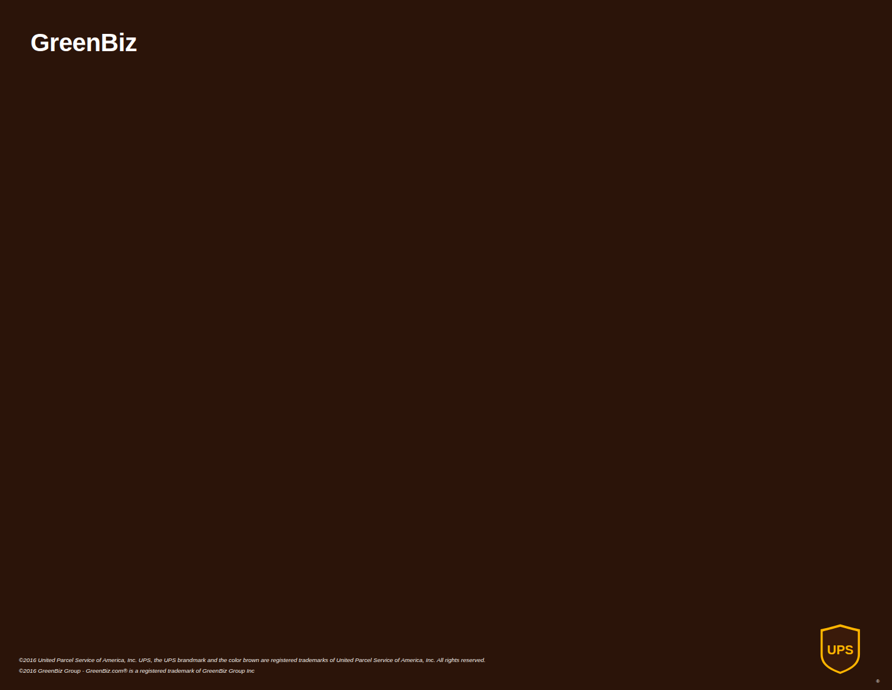GreenBiz
©2016 United Parcel Service of America, Inc. UPS, the UPS brandmark and the color brown are registered trademarks of United Parcel Service of America, Inc. All rights reserved.
©2016 GreenBiz Group - GreenBiz.com® is a registered trademark of GreenBiz Group Inc
UPS ®